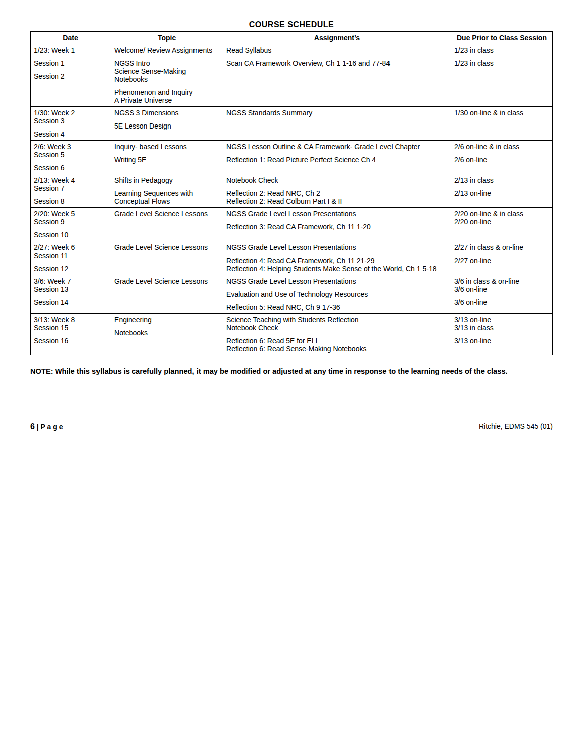COURSE SCHEDULE
| Date | Topic | Assignment’s | Due Prior to Class Session |
| --- | --- | --- | --- |
| 1/23: Week 1 Session 1 Session 2 | Welcome/ Review Assignments NGSS Intro Science Sense-Making Notebooks Phenomenon and Inquiry A Private Universe | Read Syllabus Scan CA Framework Overview, Ch 1 1-16 and 77-84 | 1/23 in class 1/23 in class |
| 1/30: Week 2 Session 3 Session 4 | NGSS 3 Dimensions 5E Lesson Design | NGSS Standards Summary | 1/30 on-line & in class |
| 2/6: Week 3 Session 5 Session 6 | Inquiry- based Lessons Writing 5E | NGSS Lesson Outline & CA Framework- Grade Level Chapter Reflection 1: Read Picture Perfect Science Ch 4 | 2/6 on-line & in class 2/6 on-line |
| 2/13: Week 4 Session 7 Session 8 | Shifts in Pedagogy Learning Sequences with Conceptual Flows | Notebook Check Reflection 2: Read NRC, Ch 2 Reflection 2: Read Colburn Part I & II | 2/13 in class 2/13 on-line |
| 2/20: Week 5 Session 9 Session 10 | Grade Level Science Lessons | NGSS Grade Level Lesson Presentations Reflection 3: Read CA Framework, Ch 11 1-20 | 2/20 on-line & in class 2/20 on-line |
| 2/27: Week 6 Session 11 Session 12 | Grade Level Science Lessons | NGSS Grade Level Lesson Presentations Reflection 4: Read CA Framework, Ch 11 21-29 Reflection 4: Helping Students Make Sense of the World, Ch 1 5-18 | 2/27 in class & on-line 2/27 on-line |
| 3/6: Week 7 Session 13 Session 14 | Grade Level Science Lessons | NGSS Grade Level Lesson Presentations Evaluation and Use of Technology Resources Reflection 5: Read NRC, Ch 9 17-36 | 3/6 in class & on-line 3/6 on-line 3/6 on-line |
| 3/13: Week 8 Session 15 Session 16 | Engineering Notebooks | Science Teaching with Students Reflection Notebook Check Reflection 6: Read 5E for ELL Reflection 6: Read Sense-Making Notebooks | 3/13 on-line 3/13 in class 3/13 on-line |
NOTE: While this syllabus is carefully planned, it may be modified or adjusted at any time in response to the learning needs of the class.
6 | P a g e
Ritchie, EDMS 545 (01)